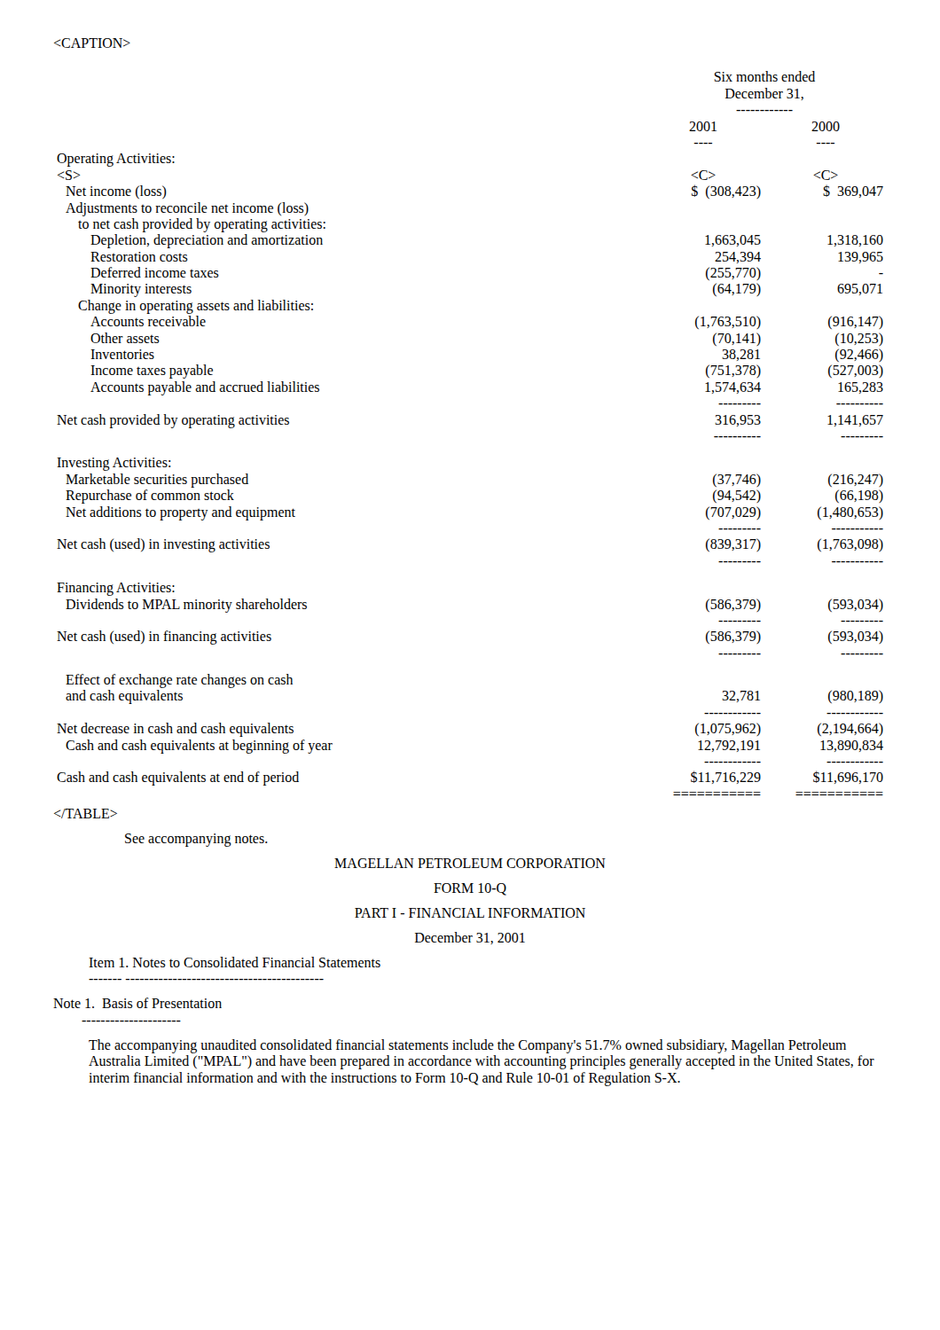<CAPTION>
| | Six months ended December 31, |
| | ------------ |
| | 2001 | 2000 |
| | ---- | ---- |
| Operating Activities: | | |
| <S> | <C> | <C> |
| Net income (loss) | $ (308,423) | $ 369,047 |
| Adjustments to reconcile net income (loss) | | |
| to net cash provided by operating activities: | | |
| Depletion, depreciation and amortization | 1,663,045 | 1,318,160 |
| Restoration costs | 254,394 | 139,965 |
| Deferred income taxes | (255,770) | - |
| Minority interests | (64,179) | 695,071 |
| Change in operating assets and liabilities: | | |
| Accounts receivable | (1,763,510) | (916,147) |
| Other assets | (70,141) | (10,253) |
| Inventories | 38,281 | (92,466) |
| Income taxes payable | (751,378) | (527,003) |
| Accounts payable and accrued liabilities | 1,574,634 | 165,283 |
| | --------- | ---------- |
| Net cash provided by operating activities | 316,953 | 1,141,657 |
| | ---------- | --------- |
| Investing Activities: | | |
| Marketable securities purchased | (37,746) | (216,247) |
| Repurchase of common stock | (94,542) | (66,198) |
| Net additions to property and equipment | (707,029) | (1,480,653) |
| | --------- | ----------- |
| Net cash (used) in investing activities | (839,317) | (1,763,098) |
| | --------- | ----------- |
| Financing Activities: | | |
| Dividends to MPAL minority shareholders | (586,379) | (593,034) |
| | --------- | --------- |
| Net cash (used) in financing activities | (586,379) | (593,034) |
| | --------- | --------- |
| Effect of exchange rate changes on cash | | |
| and cash equivalents | 32,781 | (980,189) |
| | ------------ | ------------ |
| Net decrease in cash and cash equivalents | (1,075,962) | (2,194,664) |
| Cash and cash equivalents at beginning of year | 12,792,191 | 13,890,834 |
| | ------------ | ------------ |
| Cash and cash equivalents at end of period | $11,716,229 | $11,696,170 |
| | =========== | =========== |
</TABLE>
See accompanying notes.
MAGELLAN PETROLEUM CORPORATION
FORM 10-Q
PART I - FINANCIAL INFORMATION
December 31, 2001
Item 1. Notes to Consolidated Financial Statements
------- ------------------------------------------
Note 1. Basis of Presentation
---------------------
The accompanying unaudited consolidated financial statements include the Company's 51.7% owned subsidiary, Magellan Petroleum Australia Limited ("MPAL") and have been prepared in accordance with accounting principles generally accepted in the United States, for interim financial information and with the instructions to Form 10-Q and Rule 10-01 of Regulation S-X.